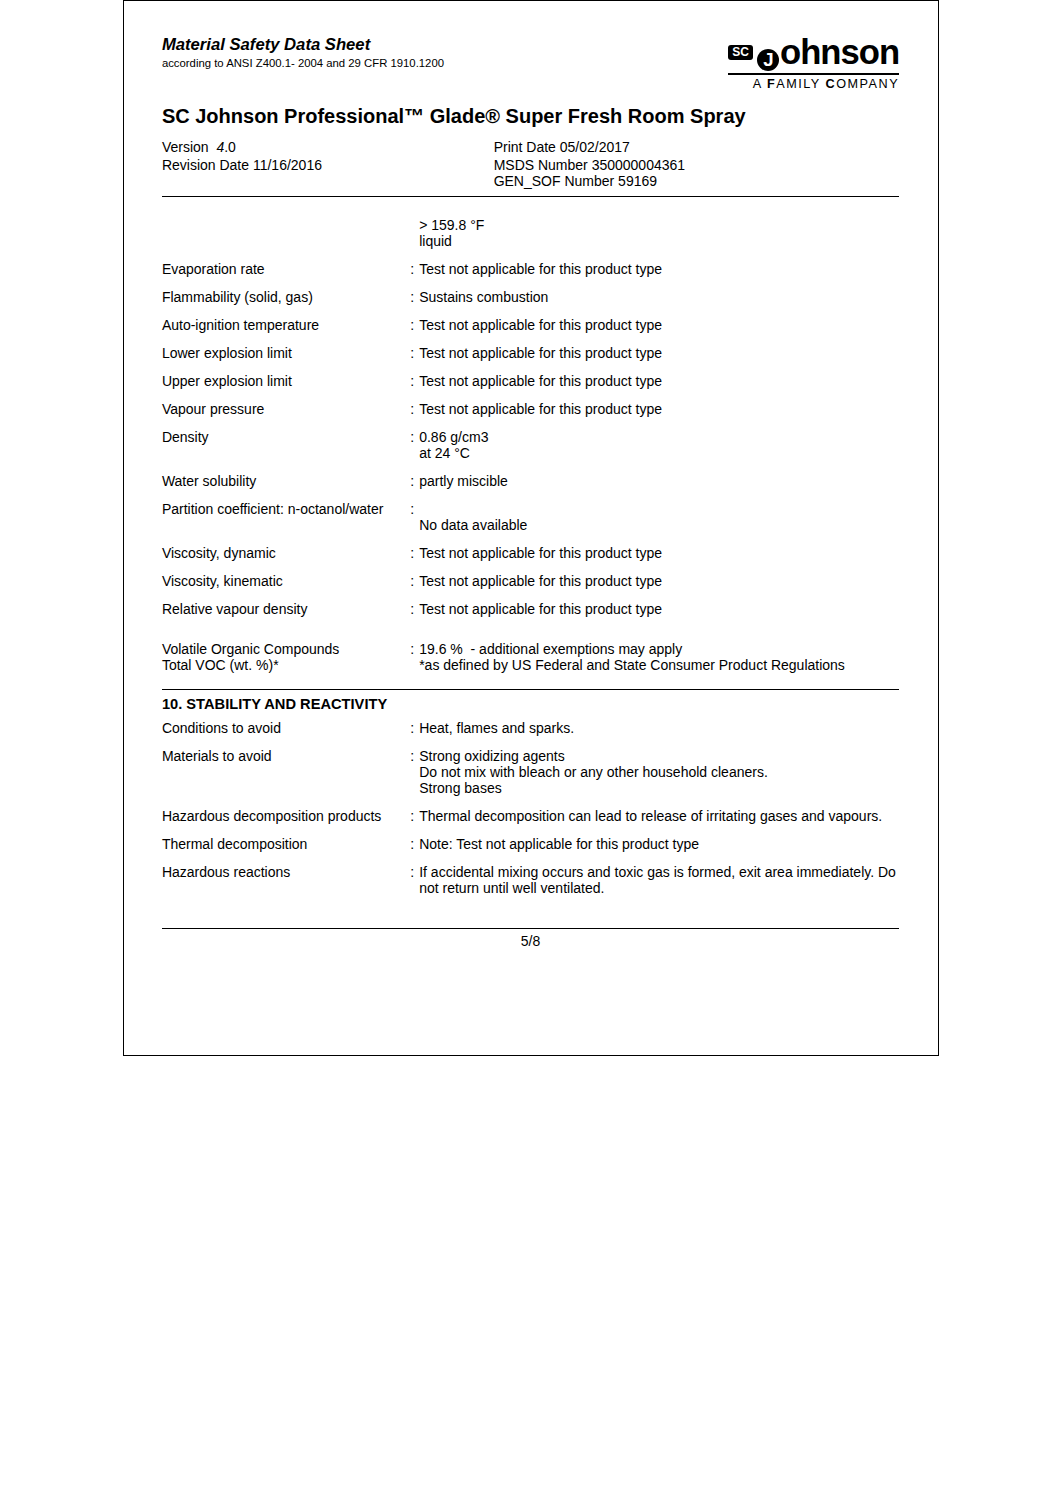Material Safety Data Sheet
according to ANSI Z400.1- 2004 and 29 CFR 1910.1200
SC Johnson
A FAMILY COMPANY
SC Johnson Professional™ Glade® Super Fresh Room Spray
| Version 4 .0 | Print Date 05/02/2017 |
| Revision Date 11/16/2016 | MSDS Number 350000004361 GEN_SOF Number 59169 |
| | | > 159.8 °F liquid |
| Evaporation rate | : | Test not applicable for this product type |
| Flammability (solid, gas) | : | Sustains combustion |
| Auto-ignition temperature | : | Test not applicable for this product type |
| Lower explosion limit | : | Test not applicable for this product type |
| Upper explosion limit | : | Test not applicable for this product type |
| Vapour pressure | : | Test not applicable for this product type |
| Density | : | 0.86 g/cm3 at 24 °C |
| Water solubility | : | partly miscible |
| Partition coefficient: n-octanol/water | : | No data available |
| Viscosity, dynamic | : | Test not applicable for this product type |
| Viscosity, kinematic | : | Test not applicable for this product type |
| Relative vapour density | : | Test not applicable for this product type |
| Volatile Organic Compounds Total VOC (wt. %)* | : | 19.6 % - additional exemptions may apply *as defined by US Federal and State Consumer Product Regulations |
10. STABILITY AND REACTIVITY
| Conditions to avoid | : | Heat, flames and sparks. |
| Materials to avoid | : | Strong oxidizing agents Do not mix with bleach or any other household cleaners. Strong bases |
| Hazardous decomposition products | : | Thermal decomposition can lead to release of irritating gases and vapours. |
| Thermal decomposition | : | Note: Test not applicable for this product type |
| Hazardous reactions | : | If accidental mixing occurs and toxic gas is formed, exit area immediately. Do not return until well ventilated. |
5/8